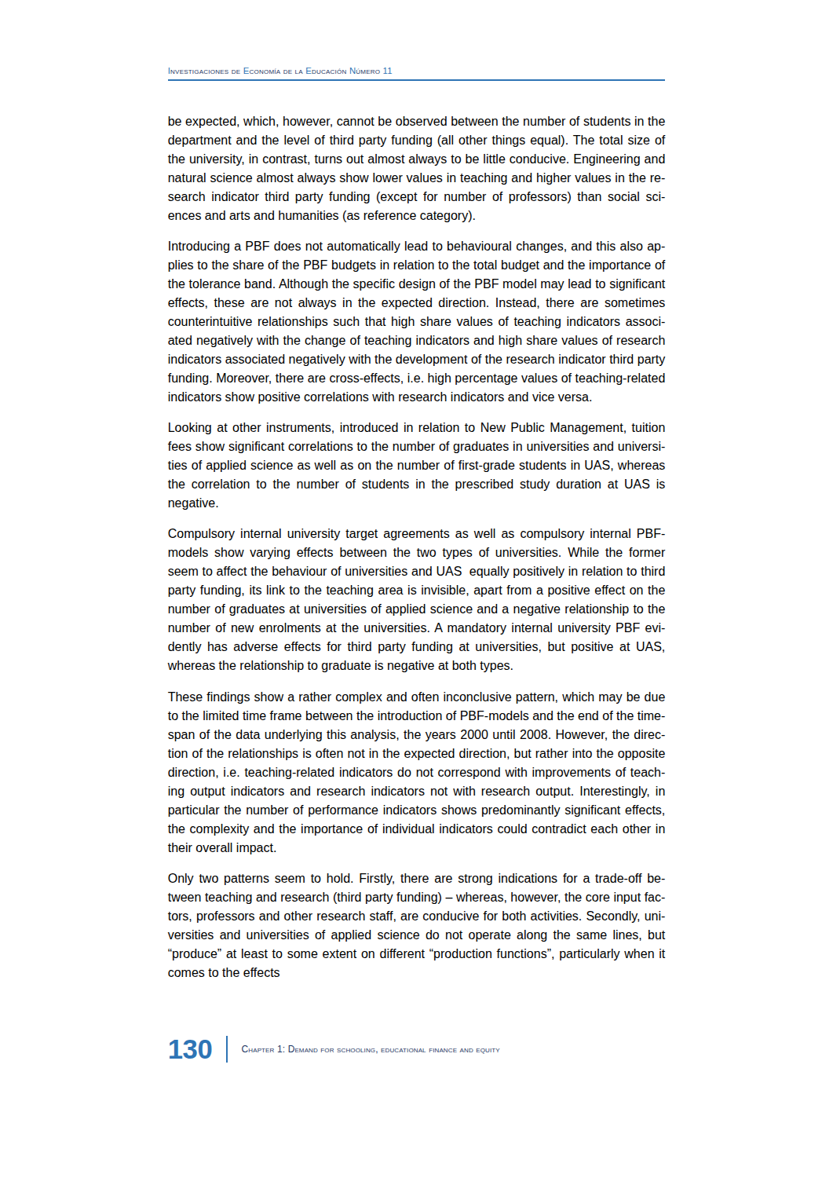Investigaciones de Economía de la Educación Número 11
be expected, which, however, cannot be observed between the number of students in the department and the level of third party funding (all other things equal). The total size of the university, in contrast, turns out almost always to be little conducive. Engineering and natural science almost always show lower values in teaching and higher values in the research indicator third party funding (except for number of professors) than social sciences and arts and humanities (as reference category).
Introducing a PBF does not automatically lead to behavioural changes, and this also applies to the share of the PBF budgets in relation to the total budget and the importance of the tolerance band. Although the specific design of the PBF model may lead to significant effects, these are not always in the expected direction. Instead, there are sometimes counterintuitive relationships such that high share values of teaching indicators associated negatively with the change of teaching indicators and high share values of research indicators associated negatively with the development of the research indicator third party funding. Moreover, there are cross-effects, i.e. high percentage values of teaching-related indicators show positive correlations with research indicators and vice versa.
Looking at other instruments, introduced in relation to New Public Management, tuition fees show significant correlations to the number of graduates in universities and universities of applied science as well as on the number of first-grade students in UAS, whereas the correlation to the number of students in the prescribed study duration at UAS is negative.
Compulsory internal university target agreements as well as compulsory internal PBF-models show varying effects between the two types of universities. While the former seem to affect the behaviour of universities and UAS equally positively in relation to third party funding, its link to the teaching area is invisible, apart from a positive effect on the number of graduates at universities of applied science and a negative relationship to the number of new enrolments at the universities. A mandatory internal university PBF evidently has adverse effects for third party funding at universities, but positive at UAS, whereas the relationship to graduate is negative at both types.
These findings show a rather complex and often inconclusive pattern, which may be due to the limited time frame between the introduction of PBF-models and the end of the time-span of the data underlying this analysis, the years 2000 until 2008. However, the direction of the relationships is often not in the expected direction, but rather into the opposite direction, i.e. teaching-related indicators do not correspond with improvements of teaching output indicators and research indicators not with research output. Interestingly, in particular the number of performance indicators shows predominantly significant effects, the complexity and the importance of individual indicators could contradict each other in their overall impact.
Only two patterns seem to hold. Firstly, there are strong indications for a trade-off between teaching and research (third party funding) – whereas, however, the core input factors, professors and other research staff, are conducive for both activities. Secondly, universities and universities of applied science do not operate along the same lines, but “produce” at least to some extent on different “production functions”, particularly when it comes to the effects
130 Chapter 1: Demand for schooling, educational finance and equity